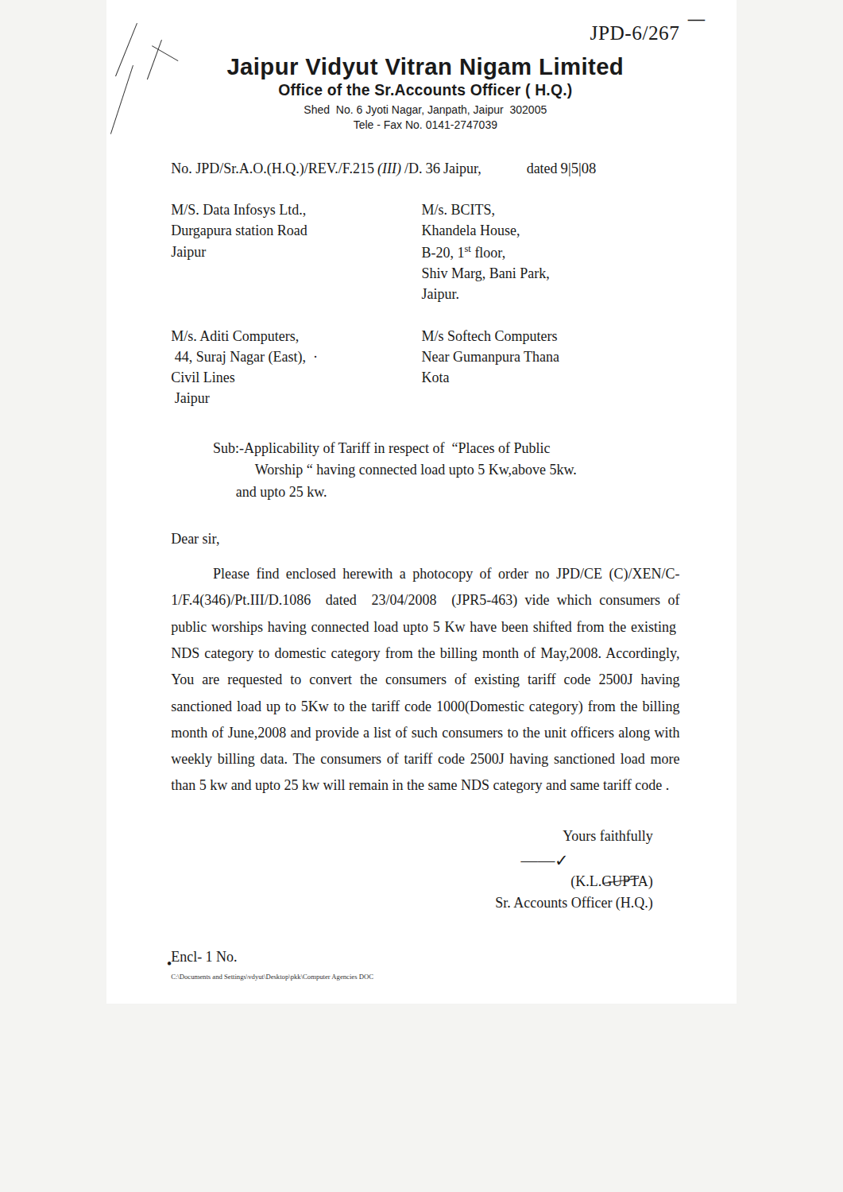—
JPD-6/267
Jaipur Vidyut Vitran Nigam Limited
Office of the Sr.Accounts Officer ( H.Q.)
Shed No. 6 Jyoti Nagar, Janpath, Jaipur 302005
Tele - Fax No. 0141-2747039
No. JPD/Sr.A.O.(H.Q.)/REV./F.215(III)/D. 36 Jaipur, dated 9|5|08
| M/S. Data Infosys Ltd., Durgapura station Road Jaipur | M/s. BCITS, Khandela House, B-20, 1 st floor, Shiv Marg, Bani Park, Jaipur. |
| M/s. Aditi Computers, 44, Suraj Nagar (East), · Civil Lines Jaipur | M/s Softech Computers Near Gumanpura Thana Kota |
Sub:-Applicability of Tariff in respect of “Places of Public Worship “ having connected load upto 5 Kw,above 5kw. and upto 25 kw.
Dear sir,
Please find enclosed herewith a photocopy of order no JPD/CE (C)/XEN/C-1/F.4(346)/Pt.III/D.1086 dated 23/04/2008 (JPR5-463) vide which consumers of public worships having connected load upto 5 Kw have been shifted from the existing NDS category to domestic category from the billing month of May,2008. Accordingly, You are requested to convert the consumers of existing tariff code 2500J having sanctioned load up to 5Kw to the tariff code 1000(Domestic category) from the billing month of June,2008 and provide a list of such consumers to the unit officers along with weekly billing data. The consumers of tariff code 2500J having sanctioned load more than 5 kw and upto 25 kw will remain in the same NDS category and same tariff code .
Yours faithfully
——​✓ (K.L.GUPTA)
Sr. Accounts Officer (H.Q.)
Encl- 1 No.
•
C:\Documents and Settings\vdyut\Desktop\pkk\Computer Agencies DOC